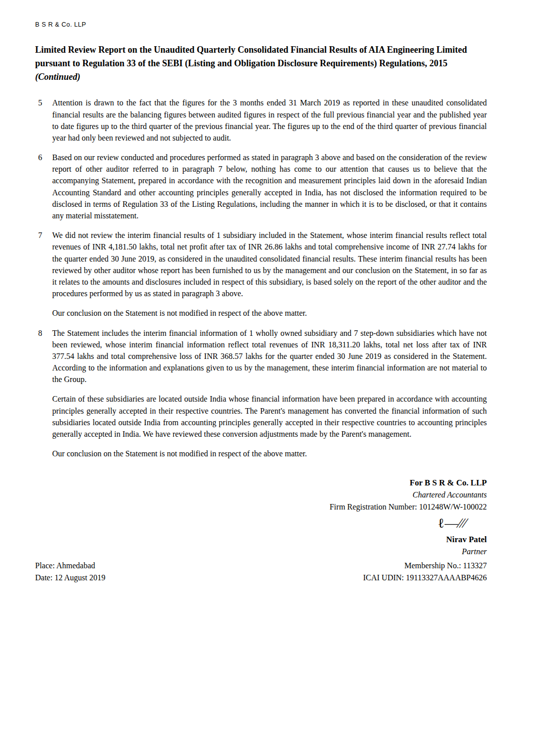B S R & Co. LLP
Limited Review Report on the Unaudited Quarterly Consolidated Financial Results of AIA Engineering Limited pursuant to Regulation 33 of the SEBI (Listing and Obligation Disclosure Requirements) Regulations, 2015 (Continued)
Attention is drawn to the fact that the figures for the 3 months ended 31 March 2019 as reported in these unaudited consolidated financial results are the balancing figures between audited figures in respect of the full previous financial year and the published year to date figures up to the third quarter of the previous financial year. The figures up to the end of the third quarter of previous financial year had only been reviewed and not subjected to audit.
Based on our review conducted and procedures performed as stated in paragraph 3 above and based on the consideration of the review report of other auditor referred to in paragraph 7 below, nothing has come to our attention that causes us to believe that the accompanying Statement, prepared in accordance with the recognition and measurement principles laid down in the aforesaid Indian Accounting Standard and other accounting principles generally accepted in India, has not disclosed the information required to be disclosed in terms of Regulation 33 of the Listing Regulations, including the manner in which it is to be disclosed, or that it contains any material misstatement.
We did not review the interim financial results of 1 subsidiary included in the Statement, whose interim financial results reflect total revenues of INR 4,181.50 lakhs, total net profit after tax of INR 26.86 lakhs and total comprehensive income of INR 27.74 lakhs for the quarter ended 30 June 2019, as considered in the unaudited consolidated financial results. These interim financial results has been reviewed by other auditor whose report has been furnished to us by the management and our conclusion on the Statement, in so far as it relates to the amounts and disclosures included in respect of this subsidiary, is based solely on the report of the other auditor and the procedures performed by us as stated in paragraph 3 above.
Our conclusion on the Statement is not modified in respect of the above matter.
The Statement includes the interim financial information of 1 wholly owned subsidiary and 7 step-down subsidiaries which have not been reviewed, whose interim financial information reflect total revenues of INR 18,311.20 lakhs, total net loss after tax of INR 377.54 lakhs and total comprehensive loss of INR 368.57 lakhs for the quarter ended 30 June 2019 as considered in the Statement. According to the information and explanations given to us by the management, these interim financial information are not material to the Group.
Certain of these subsidiaries are located outside India whose financial information have been prepared in accordance with accounting principles generally accepted in their respective countries. The Parent's management has converted the financial information of such subsidiaries located outside India from accounting principles generally accepted in their respective countries to accounting principles generally accepted in India. We have reviewed these conversion adjustments made by the Parent's management.
Our conclusion on the Statement is not modified in respect of the above matter.
For B S R & Co. LLP
Chartered Accountants
Firm Registration Number: 101248W/W-100022
ℓ—⁄⁄⁄
Nirav Patel
Partner
Place: Ahmedabad
Date: 12 August 2019
Membership No.: 113327
ICAI UDIN: 19113327AAAABP4626